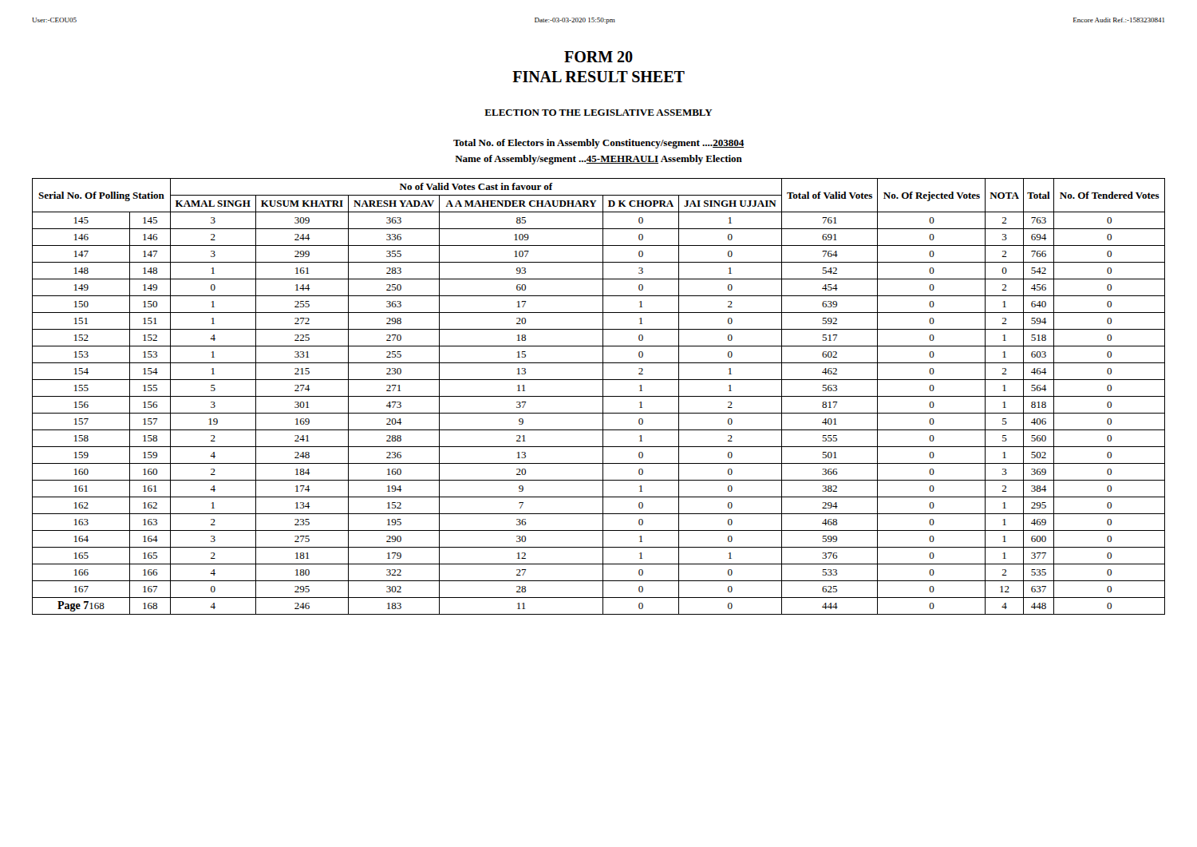User:-CEOU05 Date:-03-03-2020 15:50:pm Encore Audit Ref.:-1583230841
FORM 20
FINAL RESULT SHEET
ELECTION TO THE LEGISLATIVE ASSEMBLY
Total No. of Electors in Assembly Constituency/segment ....203804
Name of Assembly/segment ...45-MEHRAULI Assembly Election
| Serial No. Of Polling Station | No of Valid Votes Cast in favour of | Total of Valid Votes | No. Of Rejected Votes | NOTA | Total | No. Of Tendered Votes |
| --- | --- | --- | --- | --- | --- | --- |
| KAMAL SINGH | KUSUM KHATRI | NARESH YADAV | A A MAHENDER CHAUDHARY | D K CHOPRA | JAI SINGH UJJAIN |
| 145 | 145 | 3 | 309 | 363 | 85 | 0 | 1 | 761 | 0 | 2 | 763 | 0 |
| 146 | 146 | 2 | 244 | 336 | 109 | 0 | 0 | 691 | 0 | 3 | 694 | 0 |
| 147 | 147 | 3 | 299 | 355 | 107 | 0 | 0 | 764 | 0 | 2 | 766 | 0 |
| 148 | 148 | 1 | 161 | 283 | 93 | 3 | 1 | 542 | 0 | 0 | 542 | 0 |
| 149 | 149 | 0 | 144 | 250 | 60 | 0 | 0 | 454 | 0 | 2 | 456 | 0 |
| 150 | 150 | 1 | 255 | 363 | 17 | 1 | 2 | 639 | 0 | 1 | 640 | 0 |
| 151 | 151 | 1 | 272 | 298 | 20 | 1 | 0 | 592 | 0 | 2 | 594 | 0 |
| 152 | 152 | 4 | 225 | 270 | 18 | 0 | 0 | 517 | 0 | 1 | 518 | 0 |
| 153 | 153 | 1 | 331 | 255 | 15 | 0 | 0 | 602 | 0 | 1 | 603 | 0 |
| 154 | 154 | 1 | 215 | 230 | 13 | 2 | 1 | 462 | 0 | 2 | 464 | 0 |
| 155 | 155 | 5 | 274 | 271 | 11 | 1 | 1 | 563 | 0 | 1 | 564 | 0 |
| 156 | 156 | 3 | 301 | 473 | 37 | 1 | 2 | 817 | 0 | 1 | 818 | 0 |
| 157 | 157 | 19 | 169 | 204 | 9 | 0 | 0 | 401 | 0 | 5 | 406 | 0 |
| 158 | 158 | 2 | 241 | 288 | 21 | 1 | 2 | 555 | 0 | 5 | 560 | 0 |
| 159 | 159 | 4 | 248 | 236 | 13 | 0 | 0 | 501 | 0 | 1 | 502 | 0 |
| 160 | 160 | 2 | 184 | 160 | 20 | 0 | 0 | 366 | 0 | 3 | 369 | 0 |
| 161 | 161 | 4 | 174 | 194 | 9 | 1 | 0 | 382 | 0 | 2 | 384 | 0 |
| 162 | 162 | 1 | 134 | 152 | 7 | 0 | 0 | 294 | 0 | 1 | 295 | 0 |
| 163 | 163 | 2 | 235 | 195 | 36 | 0 | 0 | 468 | 0 | 1 | 469 | 0 |
| 164 | 164 | 3 | 275 | 290 | 30 | 1 | 0 | 599 | 0 | 1 | 600 | 0 |
| 165 | 165 | 2 | 181 | 179 | 12 | 1 | 1 | 376 | 0 | 1 | 377 | 0 |
| 166 | 166 | 4 | 180 | 322 | 27 | 0 | 0 | 533 | 0 | 2 | 535 | 0 |
| 167 | 167 | 0 | 295 | 302 | 28 | 0 | 0 | 625 | 0 | 12 | 637 | 0 |
| Page 7 168 | 168 | 4 | 246 | 183 | 11 | 0 | 0 | 444 | 0 | 4 | 448 | 0 |